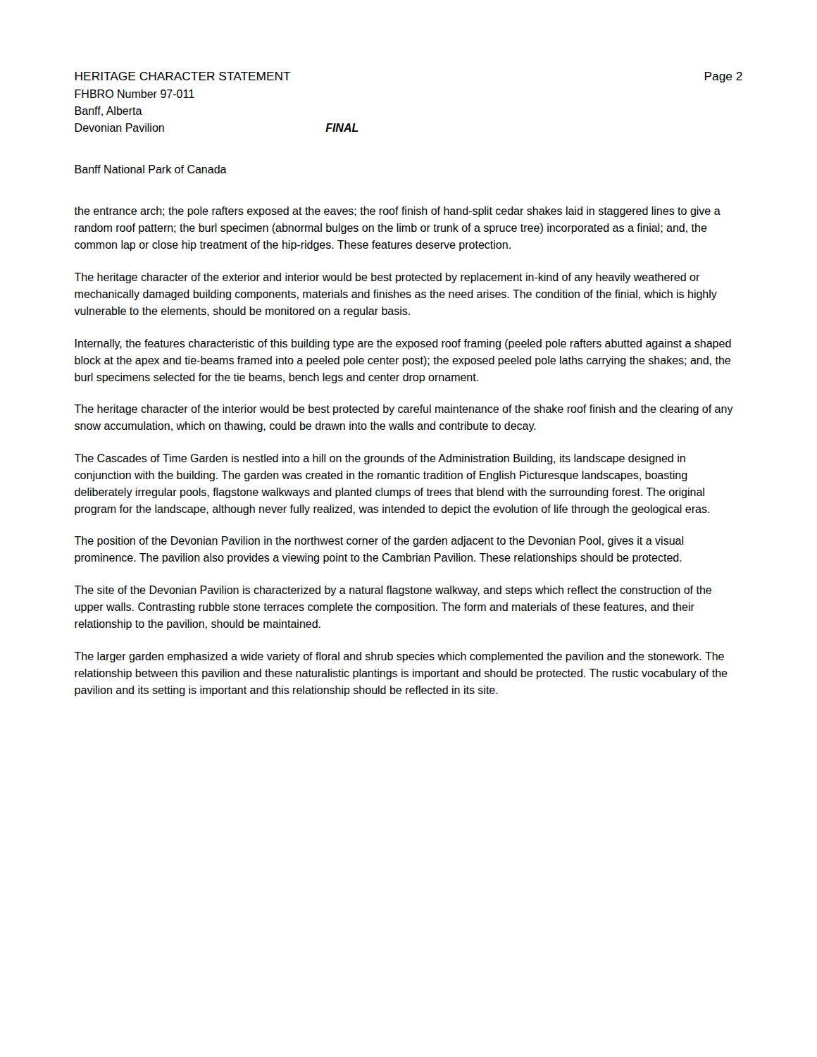HERITAGE CHARACTER STATEMENT Page 2
FHBRO Number 97-011
Banff, Alberta
Devonian Pavilion FINAL
Banff National Park of Canada
the entrance arch; the pole rafters exposed at the eaves; the roof finish of hand-split cedar shakes laid in staggered lines to give a random roof pattern; the burl specimen (abnormal bulges on the limb or trunk of a spruce tree) incorporated as a finial; and, the common lap or close hip treatment of the hip-ridges. These features deserve protection.
The heritage character of the exterior and interior would be best protected by replacement in-kind of any heavily weathered or mechanically damaged building components, materials and finishes as the need arises. The condition of the finial, which is highly vulnerable to the elements, should be monitored on a regular basis.
Internally, the features characteristic of this building type are the exposed roof framing (peeled pole rafters abutted against a shaped block at the apex and tie-beams framed into a peeled pole center post); the exposed peeled pole laths carrying the shakes; and, the burl specimens selected for the tie beams, bench legs and center drop ornament.
The heritage character of the interior would be best protected by careful maintenance of the shake roof finish and the clearing of any snow accumulation, which on thawing, could be drawn into the walls and contribute to decay.
The Cascades of Time Garden is nestled into a hill on the grounds of the Administration Building, its landscape designed in conjunction with the building. The garden was created in the romantic tradition of English Picturesque landscapes, boasting deliberately irregular pools, flagstone walkways and planted clumps of trees that blend with the surrounding forest. The original program for the landscape, although never fully realized, was intended to depict the evolution of life through the geological eras.
The position of the Devonian Pavilion in the northwest corner of the garden adjacent to the Devonian Pool, gives it a visual prominence. The pavilion also provides a viewing point to the Cambrian Pavilion. These relationships should be protected.
The site of the Devonian Pavilion is characterized by a natural flagstone walkway, and steps which reflect the construction of the upper walls. Contrasting rubble stone terraces complete the composition. The form and materials of these features, and their relationship to the pavilion, should be maintained.
The larger garden emphasized a wide variety of floral and shrub species which complemented the pavilion and the stonework. The relationship between this pavilion and these naturalistic plantings is important and should be protected. The rustic vocabulary of the pavilion and its setting is important and this relationship should be reflected in its site.